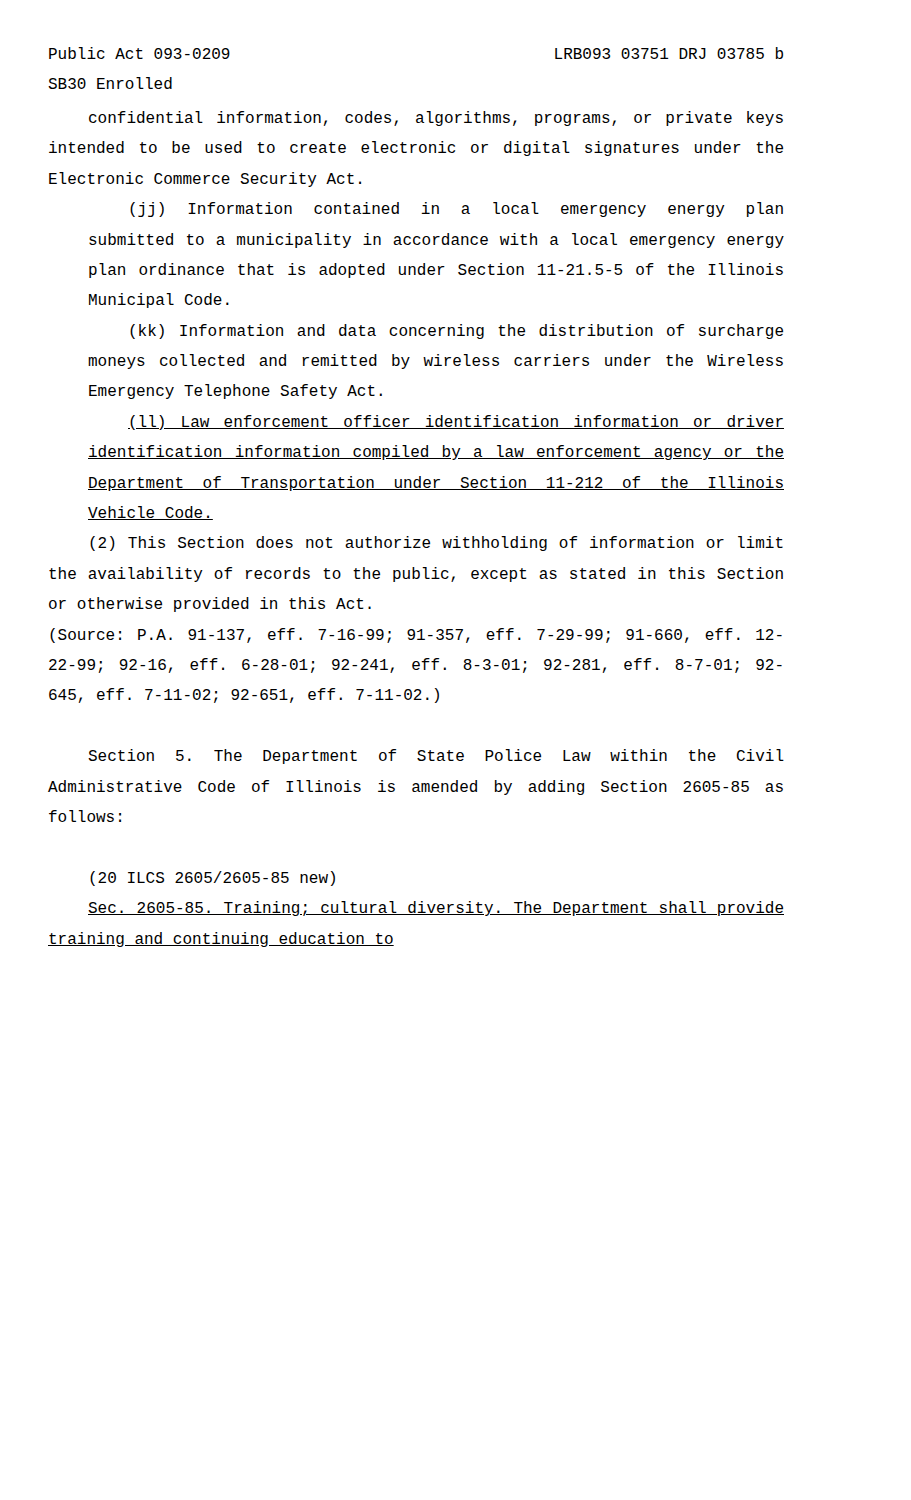Public Act 093-0209 SB30 Enrolled
LRB093 03751 DRJ 03785 b
confidential information, codes, algorithms, programs, or private keys intended to be used to create electronic or digital signatures under the Electronic Commerce Security Act.
(jj) Information contained in a local emergency energy plan submitted to a municipality in accordance with a local emergency energy plan ordinance that is adopted under Section 11-21.5-5 of the Illinois Municipal Code.
(kk) Information and data concerning the distribution of surcharge moneys collected and remitted by wireless carriers under the Wireless Emergency Telephone Safety Act.
(ll) Law enforcement officer identification information or driver identification information compiled by a law enforcement agency or the Department of Transportation under Section 11-212 of the Illinois Vehicle Code.
(2) This Section does not authorize withholding of information or limit the availability of records to the public, except as stated in this Section or otherwise provided in this Act.
(Source: P.A. 91-137, eff. 7-16-99; 91-357, eff. 7-29-99; 91-660, eff. 12-22-99; 92-16, eff. 6-28-01; 92-241, eff. 8-3-01; 92-281, eff. 8-7-01; 92-645, eff. 7-11-02; 92-651, eff. 7-11-02.)
Section 5. The Department of State Police Law within the Civil Administrative Code of Illinois is amended by adding Section 2605-85 as follows:
(20 ILCS 2605/2605-85 new)
Sec. 2605-85. Training; cultural diversity. The Department shall provide training and continuing education to